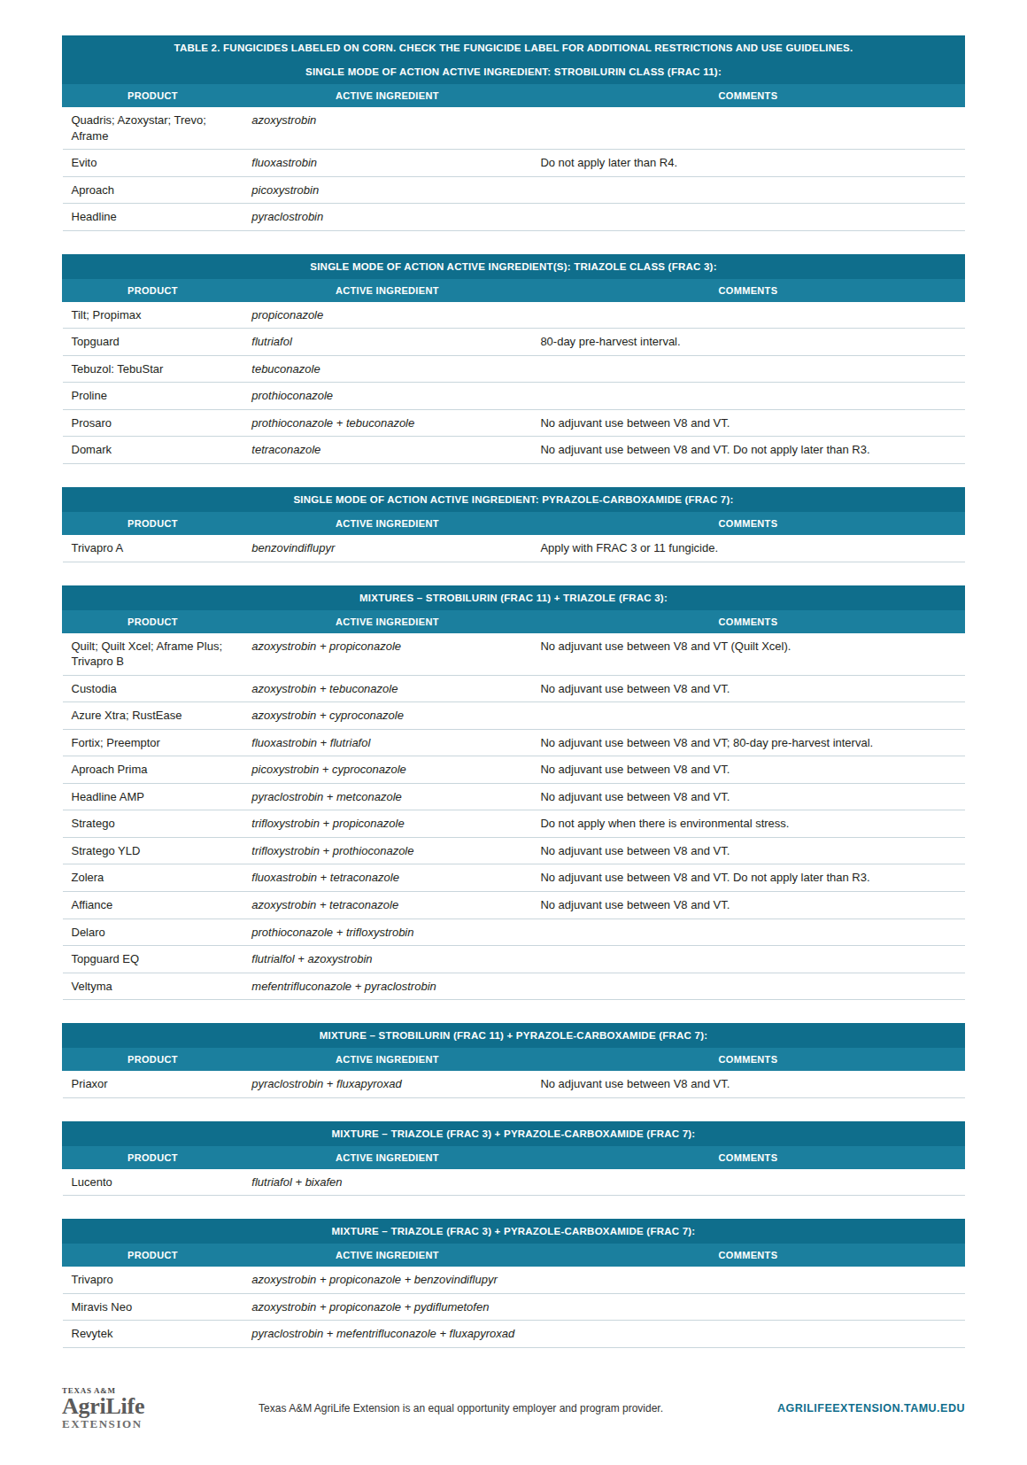Table 2. Fungicides labeled on corn. Check the fungicide label for additional restrictions and use guidelines.
Single mode of action active ingredient: Strobilurin class (FRAC 11):
| Product | Active Ingredient | Comments |
| --- | --- | --- |
| Quadris; Azoxystar; Trevo; Aframe | azoxystrobin | |
| Evito | fluoxastrobin | Do not apply later than R4. |
| Aproach | picoxystrobin | |
| Headline | pyraclostrobin | |
Single mode of action active ingredient(s): Triazole class (FRAC 3):
| Product | Active Ingredient | Comments |
| --- | --- | --- |
| Tilt; Propimax | propiconazole | |
| Topguard | flutriafol | 80-day pre-harvest interval. |
| Tebuzol: TebuStar | tebuconazole | |
| Proline | prothioconazole | |
| Prosaro | prothioconazole + tebuconazole | No adjuvant use between V8 and VT. |
| Domark | tetraconazole | No adjuvant use between V8 and VT. Do not apply later than R3. |
Single mode of action active ingredient: Pyrazole-carboxamide (FRAC 7):
| Product | Active Ingredient | Comments |
| --- | --- | --- |
| Trivapro A | benzovindiflupyr | Apply with FRAC 3 or 11 fungicide. |
Mixtures – Strobilurin (FRAC 11) + Triazole (FRAC 3):
| Product | Active Ingredient | Comments |
| --- | --- | --- |
| Quilt; Quilt Xcel; Aframe Plus; Trivapro B | azoxystrobin + propiconazole | No adjuvant use between V8 and VT (Quilt Xcel). |
| Custodia | azoxystrobin + tebuconazole | No adjuvant use between V8 and VT. |
| Azure Xtra; RustEase | azoxystrobin + cyproconazole | |
| Fortix; Preemptor | fluoxastrobin + flutriafol | No adjuvant use between V8 and VT; 80-day pre-harvest interval. |
| Aproach Prima | picoxystrobin + cyproconazole | No adjuvant use between V8 and VT. |
| Headline AMP | pyraclostrobin + metconazole | No adjuvant use between V8 and VT. |
| Stratego | trifloxystrobin + propiconazole | Do not apply when there is environmental stress. |
| Stratego YLD | trifloxystrobin + prothioconazole | No adjuvant use between V8 and VT. |
| Zolera | fluoxastrobin + tetraconazole | No adjuvant use between V8 and VT. Do not apply later than R3. |
| Affiance | azoxystrobin + tetraconazole | No adjuvant use between V8 and VT. |
| Delaro | prothioconazole + trifloxystrobin | |
| Topguard EQ | flutrialfol + azoxystrobin | |
| Veltyma | mefentrifluconazole + pyraclostrobin | |
Mixture – Strobilurin (FRAC 11) + Pyrazole-carboxamide (FRAC 7):
| Product | Active Ingredient | Comments |
| --- | --- | --- |
| Priaxor | pyraclostrobin + fluxapyroxad | No adjuvant use between V8 and VT. |
Mixture – Triazole (FRAC 3) + Pyrazole-carboxamide (FRAC 7):
| Product | Active Ingredient | Comments |
| --- | --- | --- |
| Lucento | flutriafol + bixafen | |
Mixture – Triazole (FRAC 3) + Pyrazole-carboxamide (FRAC 7):
| Product | Active Ingredient | Comments |
| --- | --- | --- |
| Trivapro | azoxystrobin + propiconazole + benzovindiflupyr | |
| Miravis Neo | azoxystrobin + propiconazole + pydiflumetofen | |
| Revytek | pyraclostrobin + mefentrifluconazole + fluxapyroxad | |
Texas A&M AgriLife Extension
Texas A&M AgriLife Extension is an equal opportunity employer and program provider.
agrilifeextension.tamu.edu